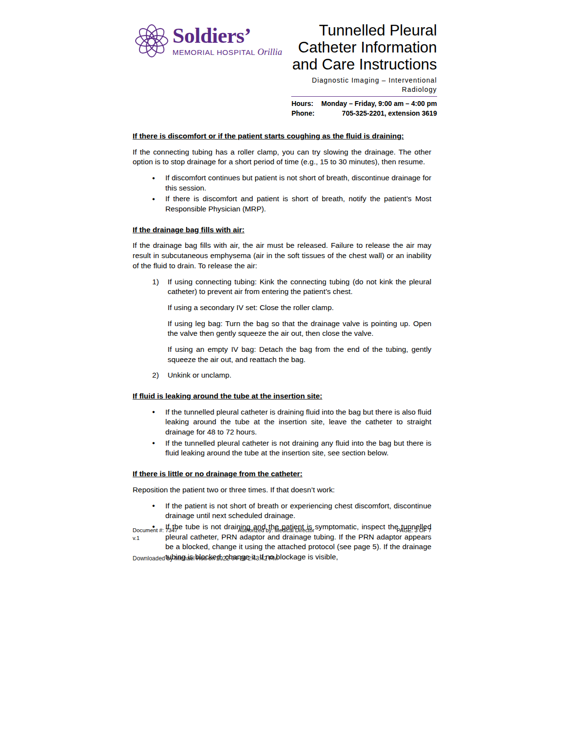Soldiers’ MEMORIAL HOSPITAL Orillia
Tunnelled Pleural Catheter Information
and Care Instructions
Diagnostic Imaging – Interventional Radiology
| Hours: | Monday – Friday, 9:00 am – 4:00 pm |
| Phone: | 705-325-2201, extension 3619 |
If there is discomfort or if the patient starts coughing as the fluid is draining:
If the connecting tubing has a roller clamp, you can try slowing the drainage. The other option is to stop drainage for a short period of time (e.g., 15 to 30 minutes), then resume.
If discomfort continues but patient is not short of breath, discontinue drainage for this session.
If there is discomfort and patient is short of breath, notify the patient’s Most Responsible Physician (MRP).
If the drainage bag fills with air:
If the drainage bag fills with air, the air must be released. Failure to release the air may result in subcutaneous emphysema (air in the soft tissues of the chest wall) or an inability of the fluid to drain. To release the air:
If using connecting tubing: Kink the connecting tubing (do not kink the pleural catheter) to prevent air from entering the patient’s chest.
If using a secondary IV set: Close the roller clamp.
If using leg bag: Turn the bag so that the drainage valve is pointing up. Open the valve then gently squeeze the air out, then close the valve.
If using an empty IV bag: Detach the bag from the end of the tubing, gently squeeze the air out, and reattach the bag.
Unkink or unclamp.
If fluid is leaking around the tube at the insertion site:
If the tunnelled pleural catheter is draining fluid into the bag but there is also fluid leaking around the tube at the insertion site, leave the catheter to straight drainage for 48 to 72 hours.
If the tunnelled pleural catheter is not draining any fluid into the bag but there is fluid leaking around the tube at the insertion site, see section below.
If there is little or no drainage from the catheter:
Reposition the patient two or three times. If that doesn’t work:
If the patient is not short of breath or experiencing chest discomfort, discontinue drainage until next scheduled drainage.
If the tube is not draining and the patient is symptomatic, inspect the tunnelled pleural catheter, PRN adaptor and drainage tubing. If the PRN adaptor appears be a blocked, change it using the attached protocol (see page 5). If the drainage tubing is blocked, change it. If no blockage is visible,
Document #: 7347 v.1
Authorized by: Medical Director
PAGE: 3 OF 7
Downloaded by Michael Holt on 2022-04-26 2:43:42 PM